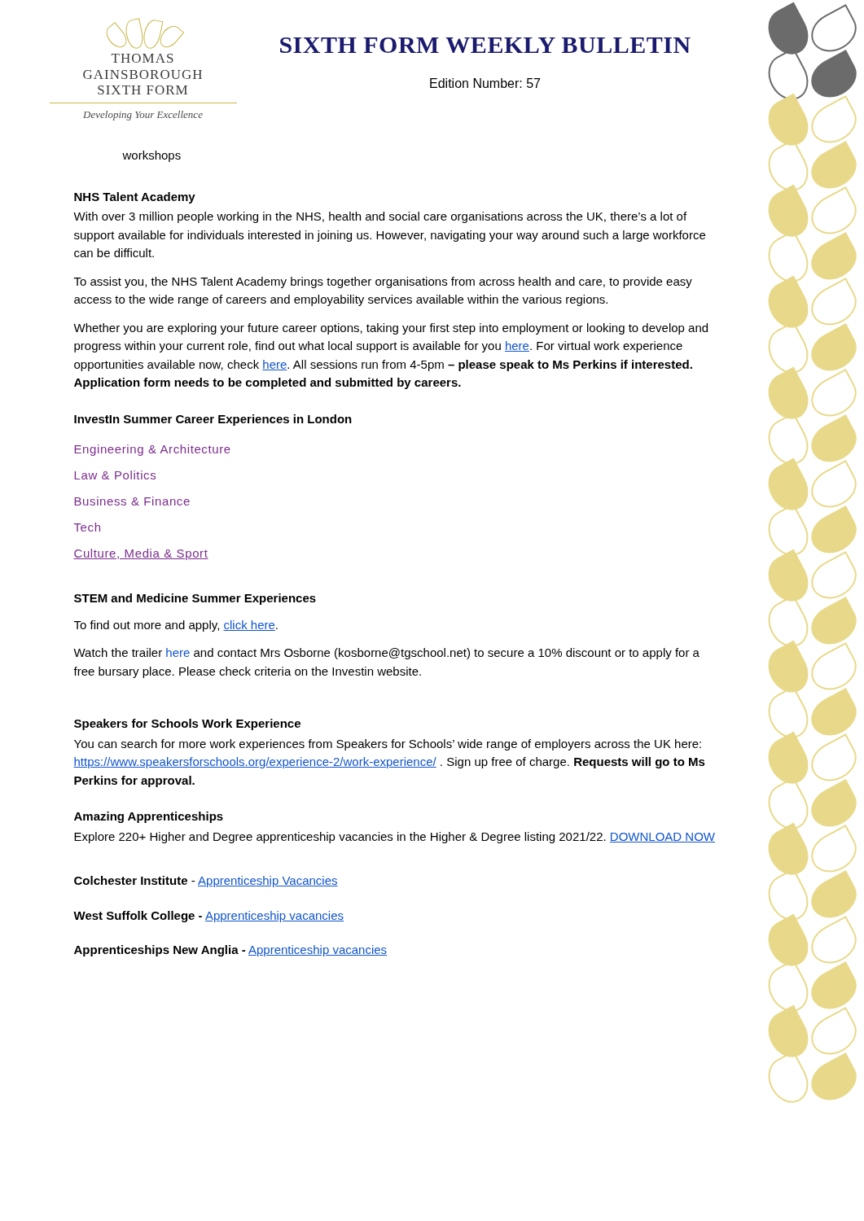Thomas
Gainsborough
Sixth Form
Developing Your Excellence
Sixth Form Weekly Bulletin
Edition Number: 57
workshops
NHS Talent Academy
With over 3 million people working in the NHS, health and social care organisations across the UK, there’s a lot of support available for individuals interested in joining us. However, navigating your way around such a large workforce can be difficult.
To assist you, the NHS Talent Academy brings together organisations from across health and care, to provide easy access to the wide range of careers and employability services available within the various regions.
Whether you are exploring your future career options, taking your first step into employment or looking to develop and progress within your current role, find out what local support is available for you here. For virtual work experience opportunities available now, check here. All sessions run from 4-5pm – please speak to Ms Perkins if interested. Application form needs to be completed and submitted by careers.
InvestIn Summer Career Experiences in London
Engineering & Architecture
Law & Politics
Business & Finance
Tech
Culture, Media & Sport
STEM and Medicine Summer Experiences
To find out more and apply, click here.
Watch the trailer here and contact Mrs Osborne (kosborne@tgschool.net) to secure a 10% discount or to apply for a free bursary place. Please check criteria on the Investin website.
Speakers for Schools Work Experience
You can search for more work experiences from Speakers for Schools’ wide range of employers across the UK here: https://www.speakersforschools.org/experience-2/work-experience/ . Sign up free of charge. Requests will go to Ms Perkins for approval.
Amazing Apprenticeships
Explore 220+ Higher and Degree apprenticeship vacancies in the Higher & Degree listing 2021/22. DOWNLOAD NOW
Colchester Institute - Apprenticeship Vacancies
West Suffolk College - Apprenticeship vacancies
Apprenticeships New Anglia - Apprenticeship vacancies